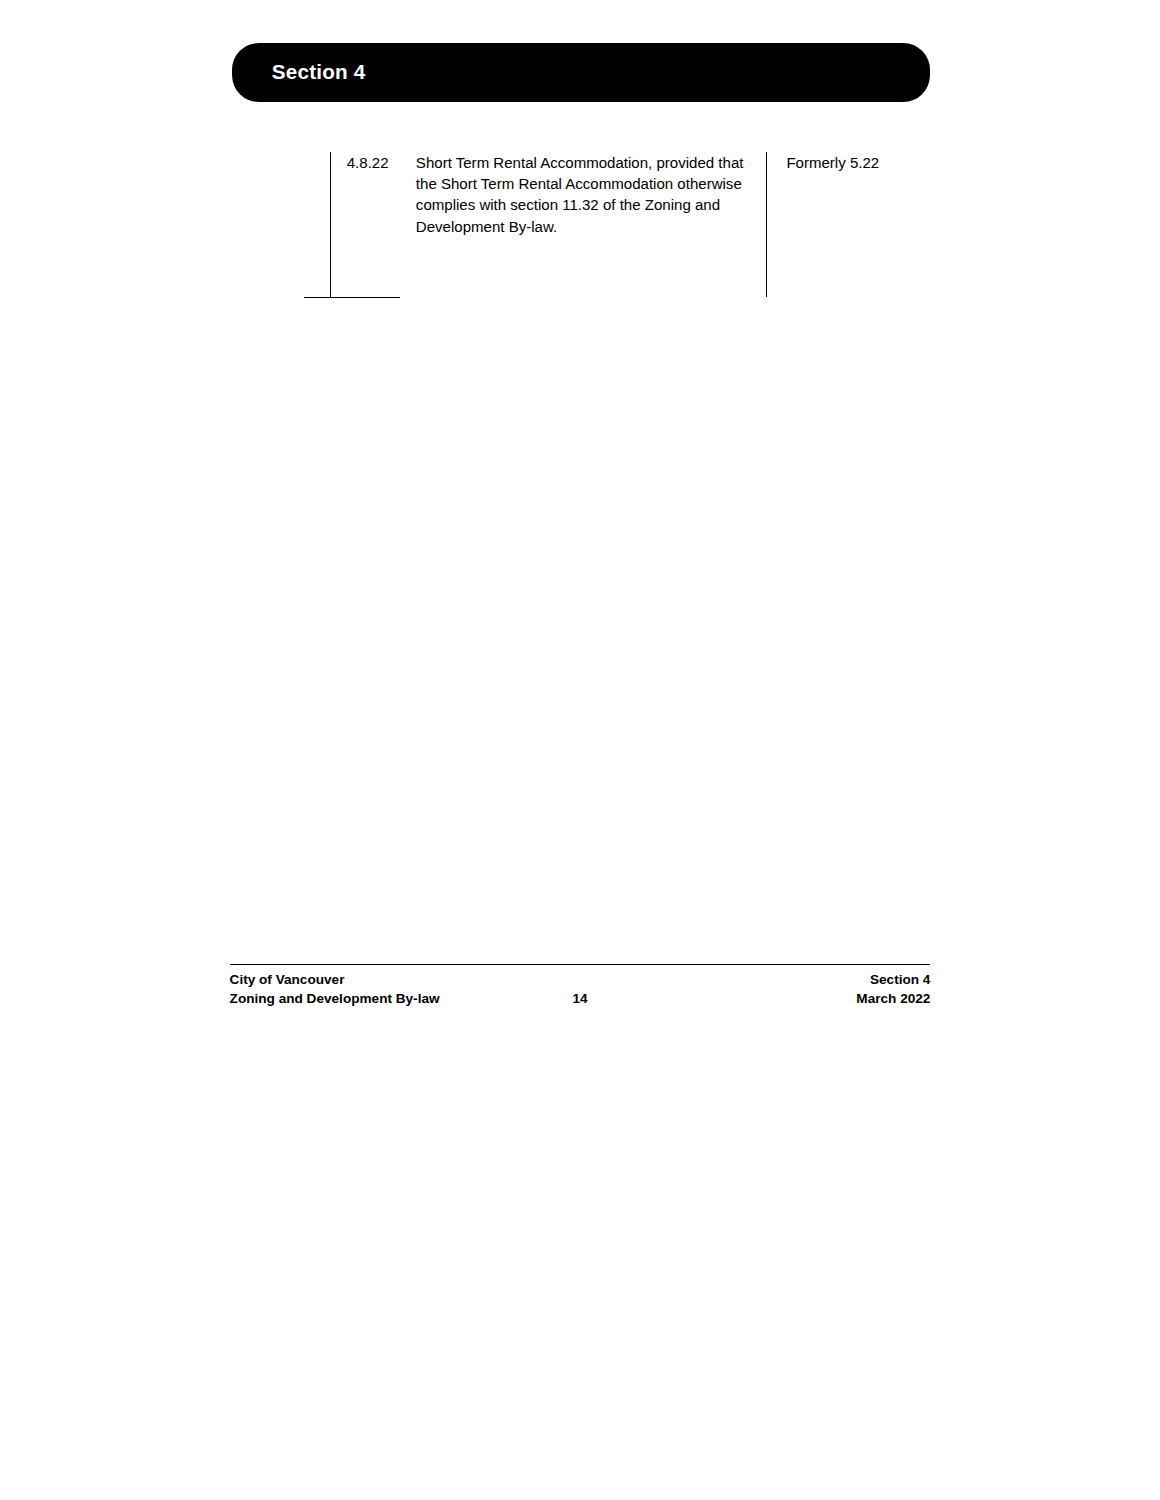Section 4
4.8.22
Short Term Rental Accommodation, provided that the Short Term Rental Accommodation otherwise complies with section 11.32 of the Zoning and Development By-law.
Formerly 5.22
City of Vancouver
Section 4
Zoning and Development By-law
14
March 2022